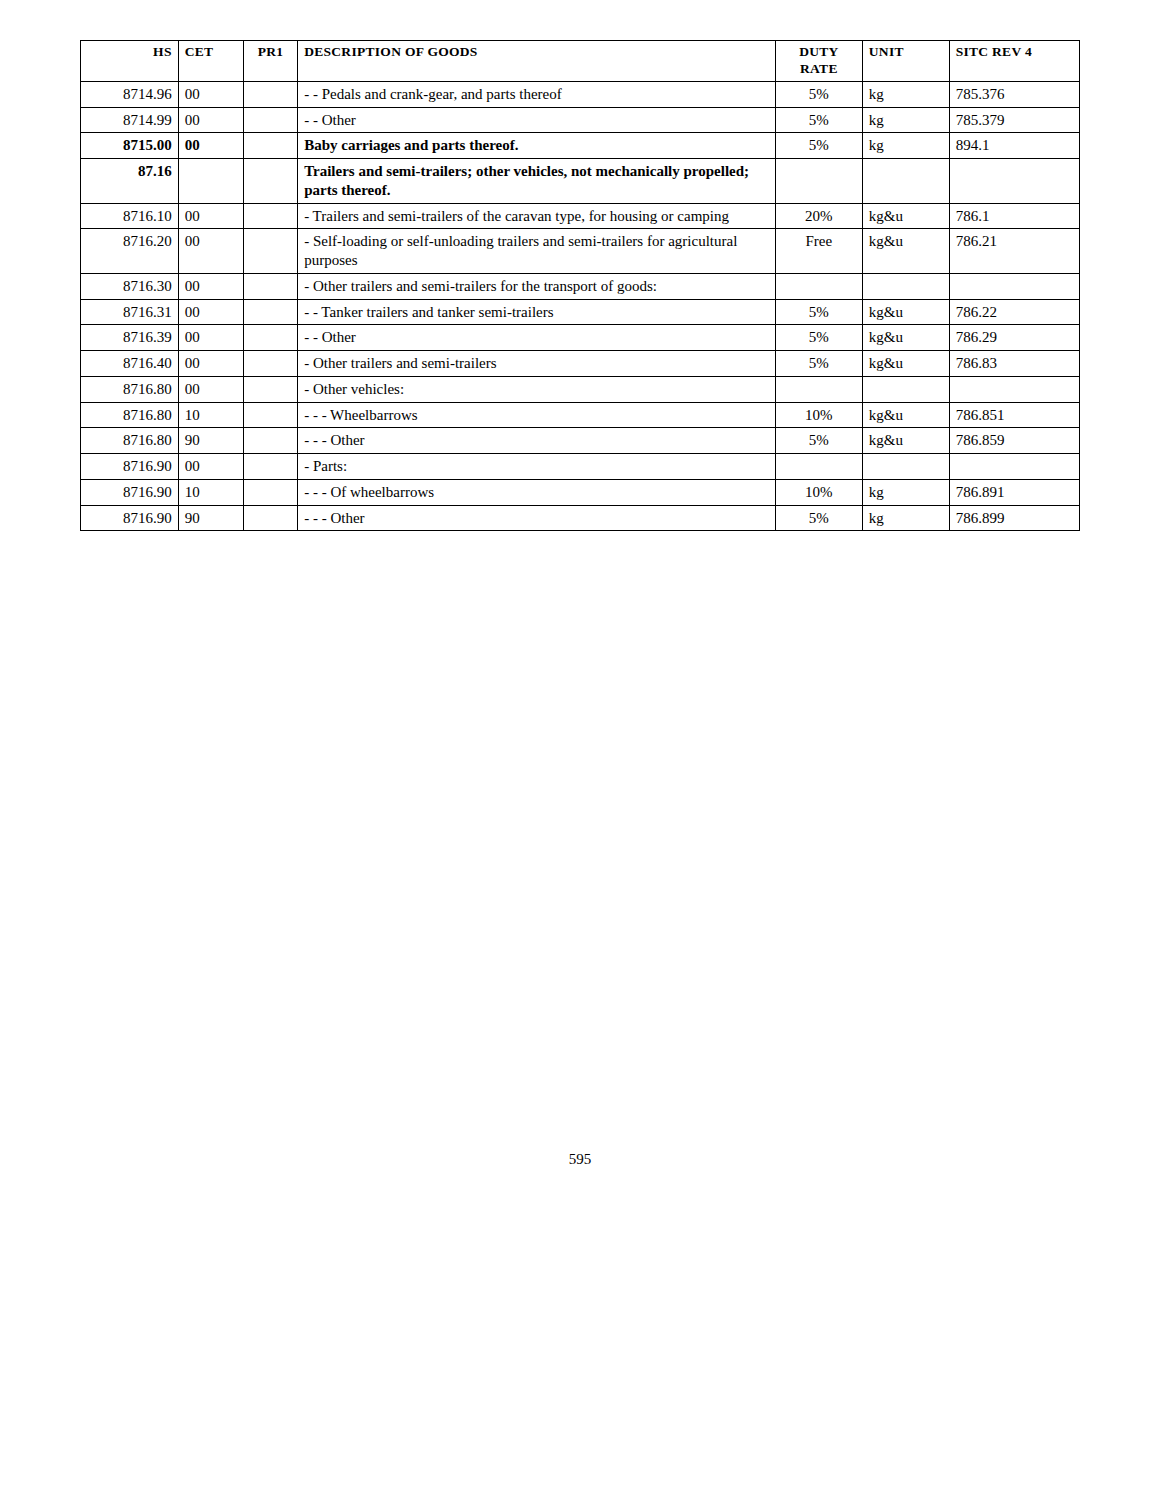| HS | CET | PR1 | Description of Goods | Duty Rate | Unit | SITC Rev 4 |
| --- | --- | --- | --- | --- | --- | --- |
| 8714.96 | 00 | | - - Pedals and crank-gear, and parts thereof | 5% | kg | 785.376 |
| 8714.99 | 00 | | - - Other | 5% | kg | 785.379 |
| 8715.00 | 00 | | Baby carriages and parts thereof. | 5% | kg | 894.1 |
| 87.16 | | | Trailers and semi-trailers; other vehicles, not mechanically propelled; parts thereof. | | | |
| 8716.10 | 00 | | - Trailers and semi-trailers of the caravan type, for housing or camping | 20% | kg&u | 786.1 |
| 8716.20 | 00 | | - Self-loading or self-unloading trailers and semi-trailers for agricultural purposes | Free | kg&u | 786.21 |
| 8716.30 | 00 | | - Other trailers and semi-trailers for the transport of goods: | | | |
| 8716.31 | 00 | | - - Tanker trailers and tanker semi-trailers | 5% | kg&u | 786.22 |
| 8716.39 | 00 | | - - Other | 5% | kg&u | 786.29 |
| 8716.40 | 00 | | - Other trailers and semi-trailers | 5% | kg&u | 786.83 |
| 8716.80 | 00 | | - Other vehicles: | | | |
| 8716.80 | 10 | | - - - Wheelbarrows | 10% | kg&u | 786.851 |
| 8716.80 | 90 | | - - - Other | 5% | kg&u | 786.859 |
| 8716.90 | 00 | | - Parts: | | | |
| 8716.90 | 10 | | - - - Of wheelbarrows | 10% | kg | 786.891 |
| 8716.90 | 90 | | - - - Other | 5% | kg | 786.899 |
595